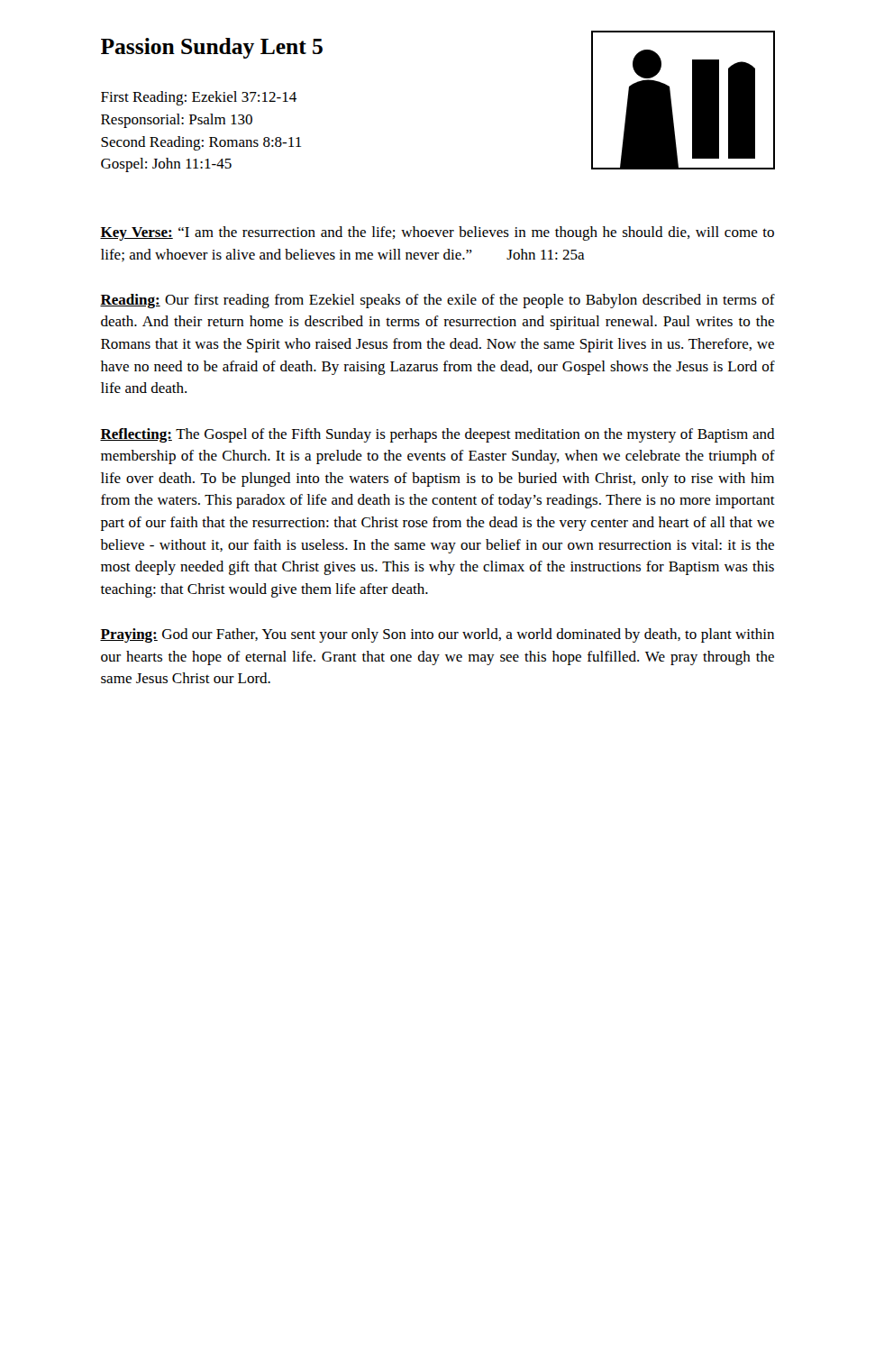Passion Sunday Lent 5
First Reading: Ezekiel 37:12-14
Responsorial: Psalm 130
Second Reading: Romans 8:8-11
Gospel: John 11:1-45
Key Verse: “I am the resurrection and the life; whoever believes in me though he should die, will come to life; and whoever is alive and believes in me will never die.” John 11: 25a
Reading: Our first reading from Ezekiel speaks of the exile of the people to Babylon described in terms of death. And their return home is described in terms of resurrection and spiritual renewal. Paul writes to the Romans that it was the Spirit who raised Jesus from the dead. Now the same Spirit lives in us. Therefore, we have no need to be afraid of death. By raising Lazarus from the dead, our Gospel shows the Jesus is Lord of life and death.
Reflecting: The Gospel of the Fifth Sunday is perhaps the deepest meditation on the mystery of Baptism and membership of the Church. It is a prelude to the events of Easter Sunday, when we celebrate the triumph of life over death. To be plunged into the waters of baptism is to be buried with Christ, only to rise with him from the waters. This paradox of life and death is the content of today’s readings. There is no more important part of our faith that the resurrection: that Christ rose from the dead is the very center and heart of all that we believe - without it, our faith is useless. In the same way our belief in our own resurrection is vital: it is the most deeply needed gift that Christ gives us. This is why the climax of the instructions for Baptism was this teaching: that Christ would give them life after death.
Praying: God our Father, You sent your only Son into our world, a world dominated by death, to plant within our hearts the hope of eternal life. Grant that one day we may see this hope fulfilled. We pray through the same Jesus Christ our Lord.